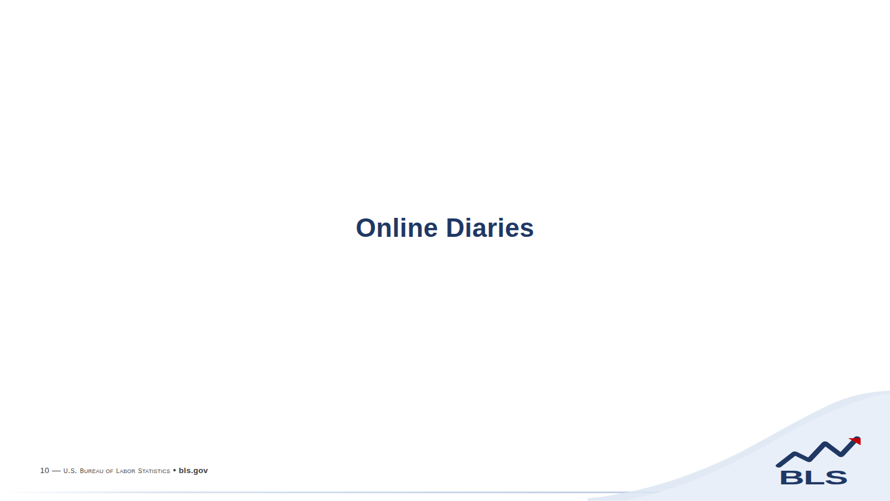Online Diaries
BLS
10 — U.S. BUREAU OF LABOR STATISTICS • bls.gov